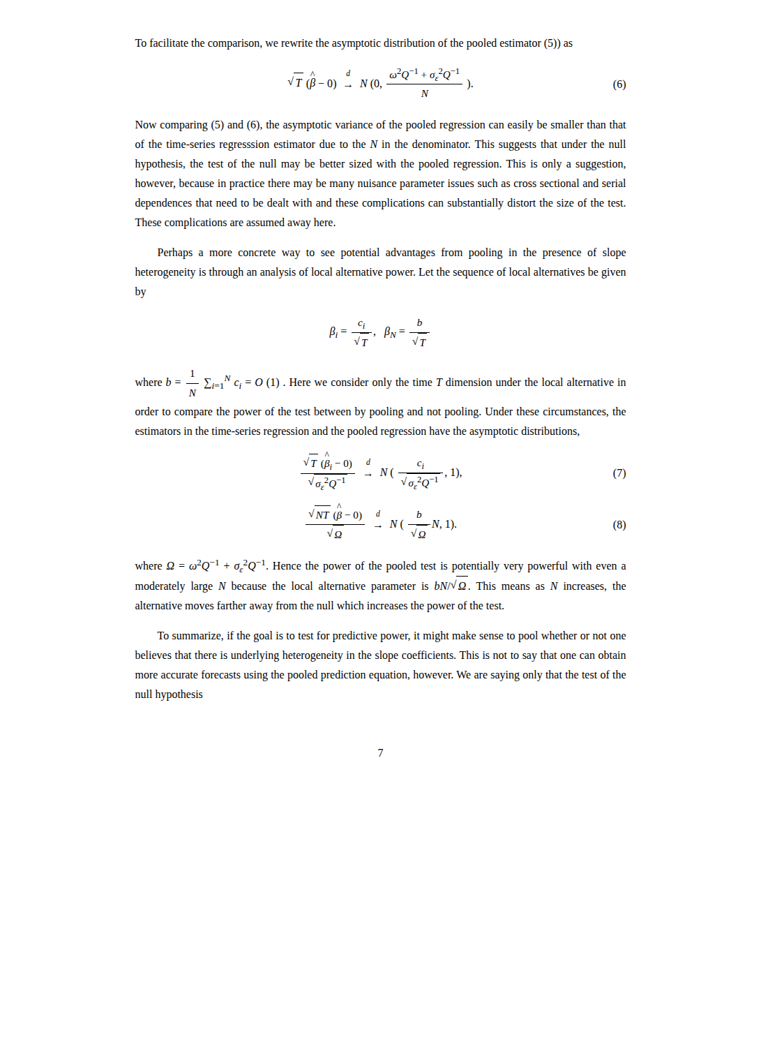To facilitate the comparison, we rewrite the asymptotic distribution of the pooled estimator (5)) as
T (β − 0) d→ N (0, ω2Q−1 + σε2Q−1 N ). (6)
Now comparing (5) and (6), the asymptotic variance of the pooled regression can easily be smaller than that of the time-series regresssion estimator due to the N in the denominator. This suggests that under the null hypothesis, the test of the null may be better sized with the pooled regression. This is only a suggestion, however, because in practice there may be many nuisance parameter issues such as cross sectional and serial dependences that need to be dealt with and these complications can substantially distort the size of the test. These complications are assumed away here.
Perhaps a more concrete way to see potential advantages from pooling in the presence of slope heterogeneity is through an analysis of local alternative power. Let the sequence of local alternatives be given by
βi = ci T , βN = b T
where b = 1 N ∑i=1N ci = O (1) . Here we consider only the time T dimension under the local alternative in order to compare the power of the test between by pooling and not pooling. Under these circumstances, the estimators in the time-series regression and the pooled regression have the asymptotic distributions,
T (βi − 0) σε2Q−1 d→ N ( ci σε2Q−1 , 1), (7)
NT (β − 0) Ω d→ N ( b Ω N, 1). (8)
where Ω = ω2Q−1 + σε2Q−1. Hence the power of the pooled test is potentially very powerful with even a moderately large N because the local alternative parameter is bN/Ω. This means as N increases, the alternative moves farther away from the null which increases the power of the test.
To summarize, if the goal is to test for predictive power, it might make sense to pool whether or not one believes that there is underlying heterogeneity in the slope coefficients. This is not to say that one can obtain more accurate forecasts using the pooled prediction equation, however. We are saying only that the test of the null hypothesis
7